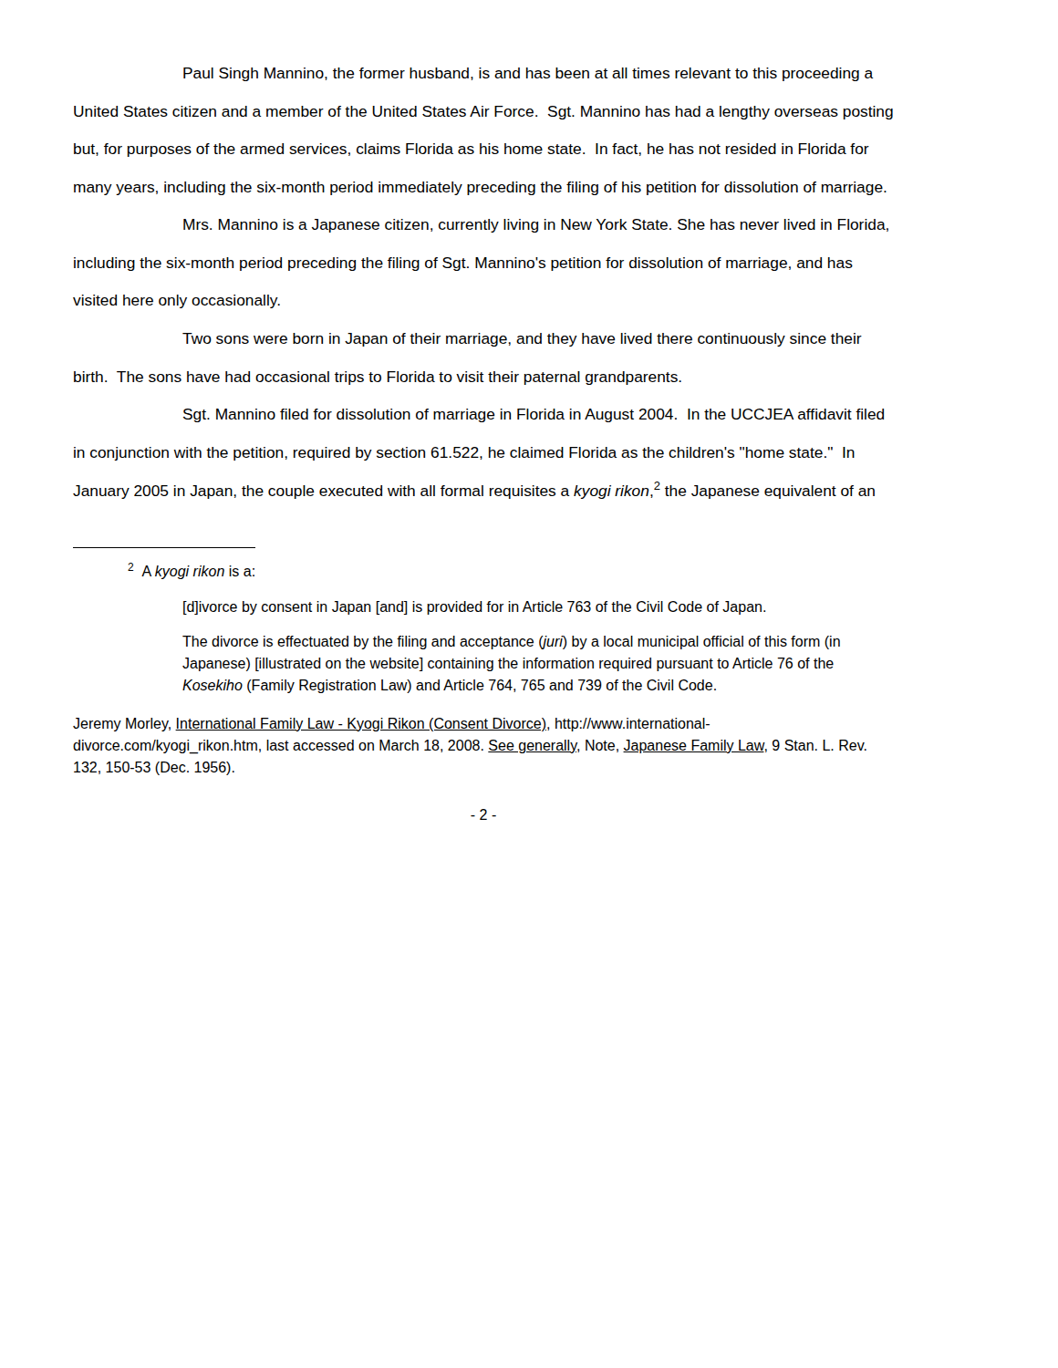Paul Singh Mannino, the former husband, is and has been at all times relevant to this proceeding a United States citizen and a member of the United States Air Force. Sgt. Mannino has had a lengthy overseas posting but, for purposes of the armed services, claims Florida as his home state. In fact, he has not resided in Florida for many years, including the six-month period immediately preceding the filing of his petition for dissolution of marriage.
Mrs. Mannino is a Japanese citizen, currently living in New York State. She has never lived in Florida, including the six-month period preceding the filing of Sgt. Mannino's petition for dissolution of marriage, and has visited here only occasionally.
Two sons were born in Japan of their marriage, and they have lived there continuously since their birth. The sons have had occasional trips to Florida to visit their paternal grandparents.
Sgt. Mannino filed for dissolution of marriage in Florida in August 2004. In the UCCJEA affidavit filed in conjunction with the petition, required by section 61.522, he claimed Florida as the children's "home state." In January 2005 in Japan, the couple executed with all formal requisites a kyogi rikon,2 the Japanese equivalent of an
2 A kyogi rikon is a:
[d]ivorce by consent in Japan [and] is provided for in Article 763 of the Civil Code of Japan.
The divorce is effectuated by the filing and acceptance (juri) by a local municipal official of this form (in Japanese) [illustrated on the website] containing the information required pursuant to Article 76 of the Kosekiho (Family Registration Law) and Article 764, 765 and 739 of the Civil Code.
Jeremy Morley, International Family Law - Kyogi Rikon (Consent Divorce), http://www.international-divorce.com/kyogi_rikon.htm, last accessed on March 18, 2008. See generally, Note, Japanese Family Law, 9 Stan. L. Rev. 132, 150-53 (Dec. 1956).
- 2 -